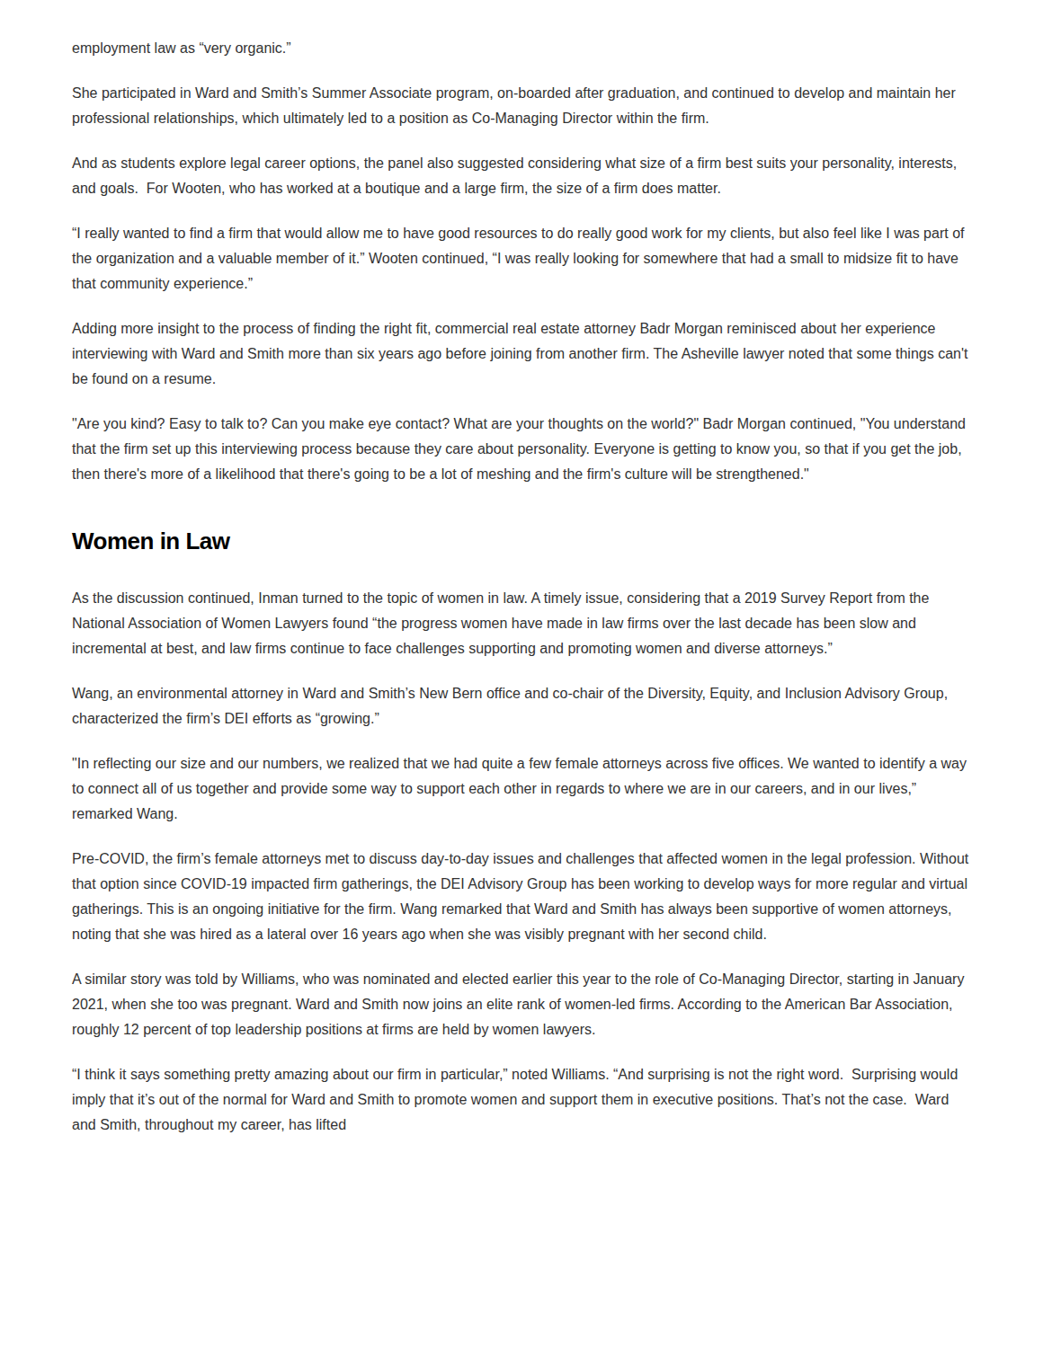employment law as “very organic.”
She participated in Ward and Smith’s Summer Associate program, on-boarded after graduation, and continued to develop and maintain her professional relationships, which ultimately led to a position as Co-Managing Director within the firm.
And as students explore legal career options, the panel also suggested considering what size of a firm best suits your personality, interests, and goals. For Wooten, who has worked at a boutique and a large firm, the size of a firm does matter.
“I really wanted to find a firm that would allow me to have good resources to do really good work for my clients, but also feel like I was part of the organization and a valuable member of it.” Wooten continued, “I was really looking for somewhere that had a small to midsize fit to have that community experience.”
Adding more insight to the process of finding the right fit, commercial real estate attorney Badr Morgan reminisced about her experience interviewing with Ward and Smith more than six years ago before joining from another firm. The Asheville lawyer noted that some things can't be found on a resume.
"Are you kind? Easy to talk to? Can you make eye contact? What are your thoughts on the world?" Badr Morgan continued, "You understand that the firm set up this interviewing process because they care about personality. Everyone is getting to know you, so that if you get the job, then there's more of a likelihood that there's going to be a lot of meshing and the firm's culture will be strengthened."
Women in Law
As the discussion continued, Inman turned to the topic of women in law. A timely issue, considering that a 2019 Survey Report from the National Association of Women Lawyers found “the progress women have made in law firms over the last decade has been slow and incremental at best, and law firms continue to face challenges supporting and promoting women and diverse attorneys.”
Wang, an environmental attorney in Ward and Smith’s New Bern office and co-chair of the Diversity, Equity, and Inclusion Advisory Group, characterized the firm’s DEI efforts as “growing.”
"In reflecting our size and our numbers, we realized that we had quite a few female attorneys across five offices. We wanted to identify a way to connect all of us together and provide some way to support each other in regards to where we are in our careers, and in our lives,” remarked Wang.
Pre-COVID, the firm’s female attorneys met to discuss day-to-day issues and challenges that affected women in the legal profession. Without that option since COVID-19 impacted firm gatherings, the DEI Advisory Group has been working to develop ways for more regular and virtual gatherings. This is an ongoing initiative for the firm. Wang remarked that Ward and Smith has always been supportive of women attorneys, noting that she was hired as a lateral over 16 years ago when she was visibly pregnant with her second child.
A similar story was told by Williams, who was nominated and elected earlier this year to the role of Co-Managing Director, starting in January 2021, when she too was pregnant. Ward and Smith now joins an elite rank of women-led firms. According to the American Bar Association, roughly 12 percent of top leadership positions at firms are held by women lawyers.
“I think it says something pretty amazing about our firm in particular,” noted Williams. “And surprising is not the right word. Surprising would imply that it’s out of the normal for Ward and Smith to promote women and support them in executive positions. That’s not the case. Ward and Smith, throughout my career, has lifted